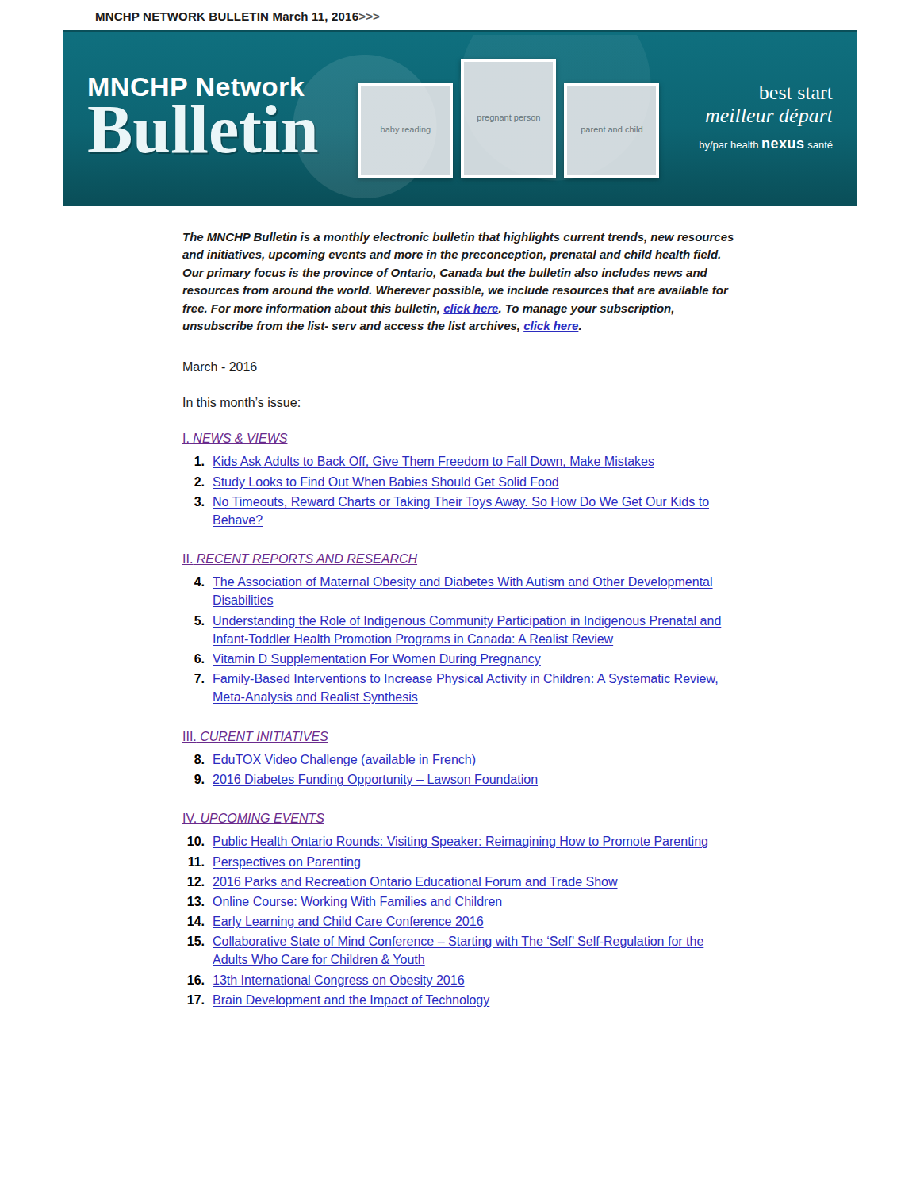MNCHP NETWORK BULLETIN March 11, 2016>>>
MNCHP Network
Bulletin
baby reading
pregnant person
parent and child
best start
meilleur départ
by/par health nexus santé
The MNCHP Bulletin is a monthly electronic bulletin that highlights current trends, new resources and initiatives, upcoming events and more in the preconception, prenatal and child health field. Our primary focus is the province of Ontario, Canada but the bulletin also includes news and resources from around the world. Wherever possible, we include resources that are available for free. For more information about this bulletin, click here. To manage your subscription, unsubscribe from the list- serv and access the list archives, click here.
March - 2016
In this month’s issue:
I. NEWS & VIEWS
1. Kids Ask Adults to Back Off, Give Them Freedom to Fall Down, Make Mistakes
2. Study Looks to Find Out When Babies Should Get Solid Food
3. No Timeouts, Reward Charts or Taking Their Toys Away. So How Do We Get Our Kids to Behave?
II. RECENT REPORTS AND RESEARCH
4. The Association of Maternal Obesity and Diabetes With Autism and Other Developmental Disabilities
5. Understanding the Role of Indigenous Community Participation in Indigenous Prenatal and Infant-Toddler Health Promotion Programs in Canada: A Realist Review
6. Vitamin D Supplementation For Women During Pregnancy
7. Family-Based Interventions to Increase Physical Activity in Children: A Systematic Review, Meta-Analysis and Realist Synthesis
III. CURENT INITIATIVES
8. EduTOX Video Challenge (available in French)
9. 2016 Diabetes Funding Opportunity – Lawson Foundation
IV. UPCOMING EVENTS
10. Public Health Ontario Rounds: Visiting Speaker: Reimagining How to Promote Parenting
11. Perspectives on Parenting
12. 2016 Parks and Recreation Ontario Educational Forum and Trade Show
13. Online Course: Working With Families and Children
14. Early Learning and Child Care Conference 2016
15. Collaborative State of Mind Conference – Starting with The ‘Self’ Self-Regulation for the Adults Who Care for Children & Youth
16. 13th International Congress on Obesity 2016
17. Brain Development and the Impact of Technology